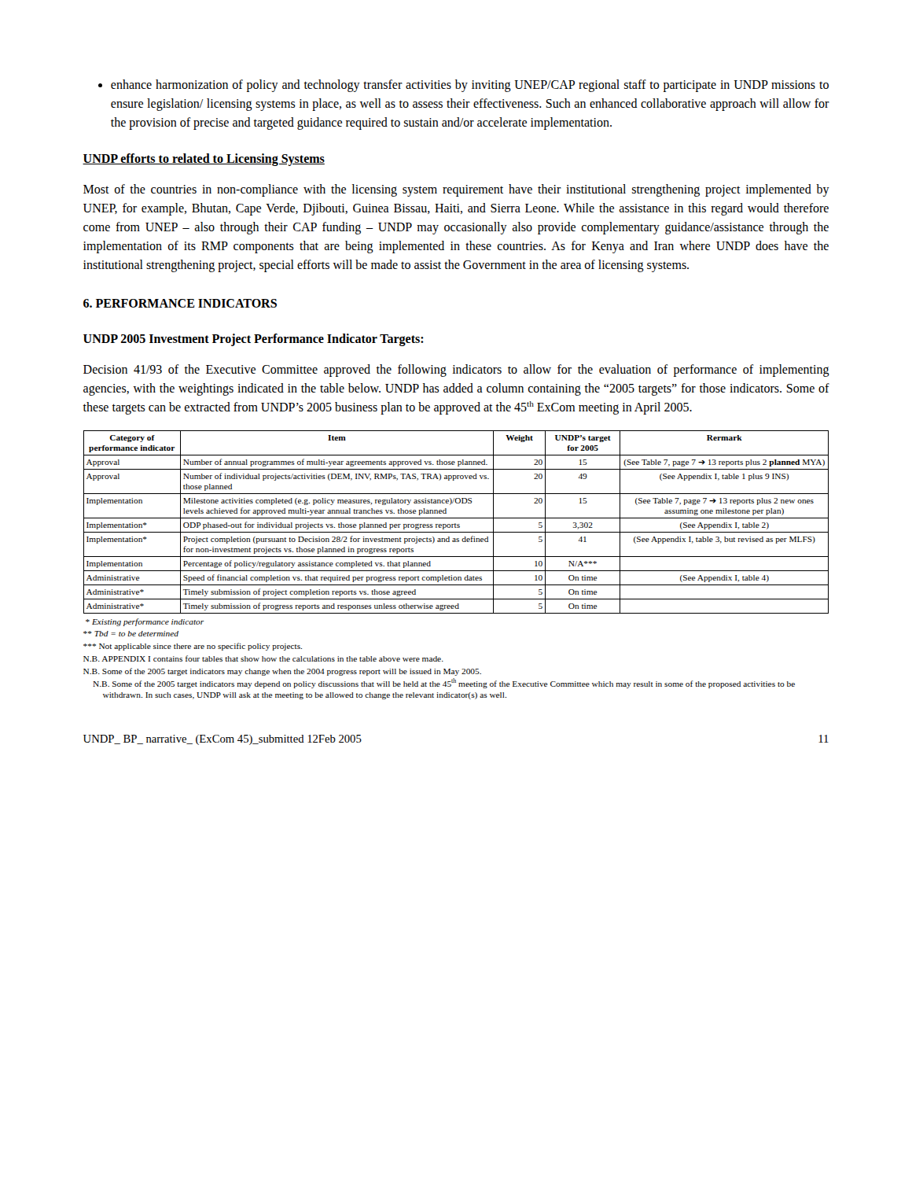enhance harmonization of policy and technology transfer activities by inviting UNEP/CAP regional staff to participate in UNDP missions to ensure legislation/ licensing systems in place, as well as to assess their effectiveness. Such an enhanced collaborative approach will allow for the provision of precise and targeted guidance required to sustain and/or accelerate implementation.
UNDP efforts to related to Licensing Systems
Most of the countries in non-compliance with the licensing system requirement have their institutional strengthening project implemented by UNEP, for example, Bhutan, Cape Verde, Djibouti, Guinea Bissau, Haiti, and Sierra Leone. While the assistance in this regard would therefore come from UNEP – also through their CAP funding – UNDP may occasionally also provide complementary guidance/assistance through the implementation of its RMP components that are being implemented in these countries. As for Kenya and Iran where UNDP does have the institutional strengthening project, special efforts will be made to assist the Government in the area of licensing systems.
6. PERFORMANCE INDICATORS
UNDP 2005 Investment Project Performance Indicator Targets:
Decision 41/93 of the Executive Committee approved the following indicators to allow for the evaluation of performance of implementing agencies, with the weightings indicated in the table below. UNDP has added a column containing the “2005 targets” for those indicators. Some of these targets can be extracted from UNDP’s 2005 business plan to be approved at the 45th ExCom meeting in April 2005.
| Category of performance indicator | Item | Weight | UNDP’s target for 2005 | Rermark |
| --- | --- | --- | --- | --- |
| Approval | Number of annual programmes of multi-year agreements approved vs. those planned. | 20 | 15 | (See Table 7, page 7 ➔ 13 reports plus 2 planned MYA) |
| Approval | Number of individual projects/activities (DEM, INV, RMPs, TAS, TRA) approved vs. those planned | 20 | 49 | (See Appendix I, table 1 plus 9 INS) |
| Implementation | Milestone activities completed (e.g. policy measures, regulatory assistance)/ODS levels achieved for approved multi-year annual tranches vs. those planned | 20 | 15 | (See Table 7, page 7 ➔ 13 reports plus 2 new ones assuming one milestone per plan) |
| Implementation* | ODP phased-out for individual projects vs. those planned per progress reports | 5 | 3,302 | (See Appendix I, table 2) |
| Implementation* | Project completion (pursuant to Decision 28/2 for investment projects) and as defined for non-investment projects vs. those planned in progress reports | 5 | 41 | (See Appendix I, table 3, but revised as per MLFS) |
| Implementation | Percentage of policy/regulatory assistance completed vs. that planned | 10 | N/A*** | |
| Administrative | Speed of financial completion vs. that required per progress report completion dates | 10 | On time | (See Appendix I, table 4) |
| Administrative* | Timely submission of project completion reports vs. those agreed | 5 | On time | |
| Administrative* | Timely submission of progress reports and responses unless otherwise agreed | 5 | On time | |
* Existing performance indicator
** Tbd = to be determined
*** Not applicable since there are no specific policy projects.
N.B. APPENDIX I contains four tables that show how the calculations in the table above were made.
N.B. Some of the 2005 target indicators may change when the 2004 progress report will be issued in May 2005.
N.B. Some of the 2005 target indicators may depend on policy discussions that will be held at the 45th meeting of the Executive Committee which may result in some of the proposed activities to be withdrawn. In such cases, UNDP will ask at the meeting to be allowed to change the relevant indicator(s) as well.
UNDP_ BP_ narrative_ (ExCom 45)_submitted 12Feb 2005
11